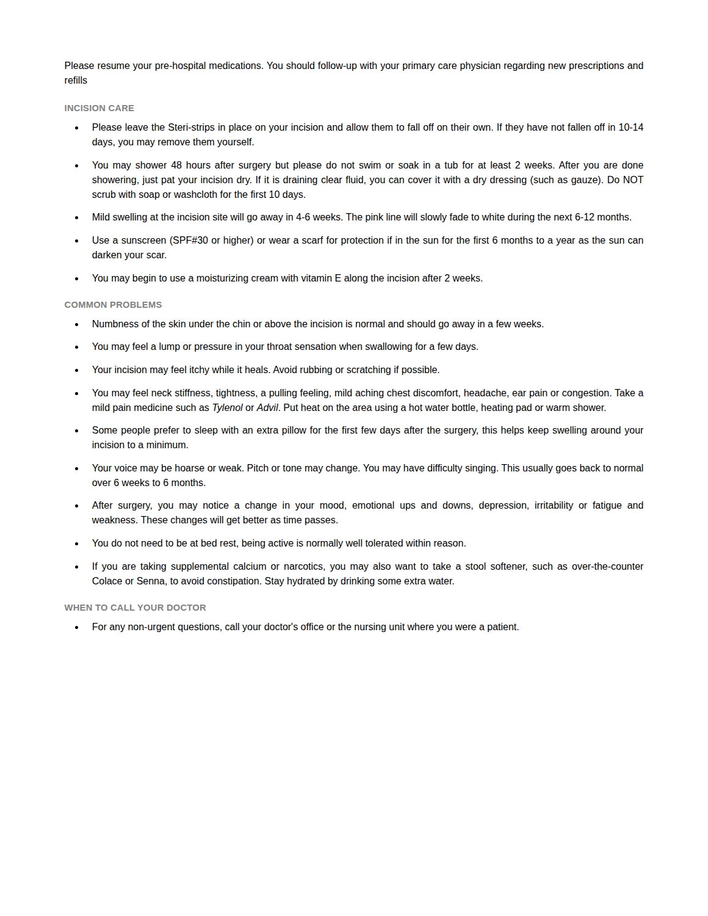Please resume your pre-hospital medications. You should follow-up with your primary care physician regarding new prescriptions and refills
Incision Care
Please leave the Steri-strips in place on your incision and allow them to fall off on their own. If they have not fallen off in 10-14 days, you may remove them yourself.
You may shower 48 hours after surgery but please do not swim or soak in a tub for at least 2 weeks. After you are done showering, just pat your incision dry. If it is draining clear fluid, you can cover it with a dry dressing (such as gauze). Do NOT scrub with soap or washcloth for the first 10 days.
Mild swelling at the incision site will go away in 4-6 weeks. The pink line will slowly fade to white during the next 6-12 months.
Use a sunscreen (SPF#30 or higher) or wear a scarf for protection if in the sun for the first 6 months to a year as the sun can darken your scar.
You may begin to use a moisturizing cream with vitamin E along the incision after 2 weeks.
Common Problems
Numbness of the skin under the chin or above the incision is normal and should go away in a few weeks.
You may feel a lump or pressure in your throat sensation when swallowing for a few days.
Your incision may feel itchy while it heals. Avoid rubbing or scratching if possible.
You may feel neck stiffness, tightness, a pulling feeling, mild aching chest discomfort, headache, ear pain or congestion. Take a mild pain medicine such as Tylenol or Advil. Put heat on the area using a hot water bottle, heating pad or warm shower.
Some people prefer to sleep with an extra pillow for the first few days after the surgery, this helps keep swelling around your incision to a minimum.
Your voice may be hoarse or weak. Pitch or tone may change. You may have difficulty singing. This usually goes back to normal over 6 weeks to 6 months.
After surgery, you may notice a change in your mood, emotional ups and downs, depression, irritability or fatigue and weakness. These changes will get better as time passes.
You do not need to be at bed rest, being active is normally well tolerated within reason.
If you are taking supplemental calcium or narcotics, you may also want to take a stool softener, such as over-the-counter Colace or Senna, to avoid constipation. Stay hydrated by drinking some extra water.
When to Call Your Doctor
For any non-urgent questions, call your doctor's office or the nursing unit where you were a patient.